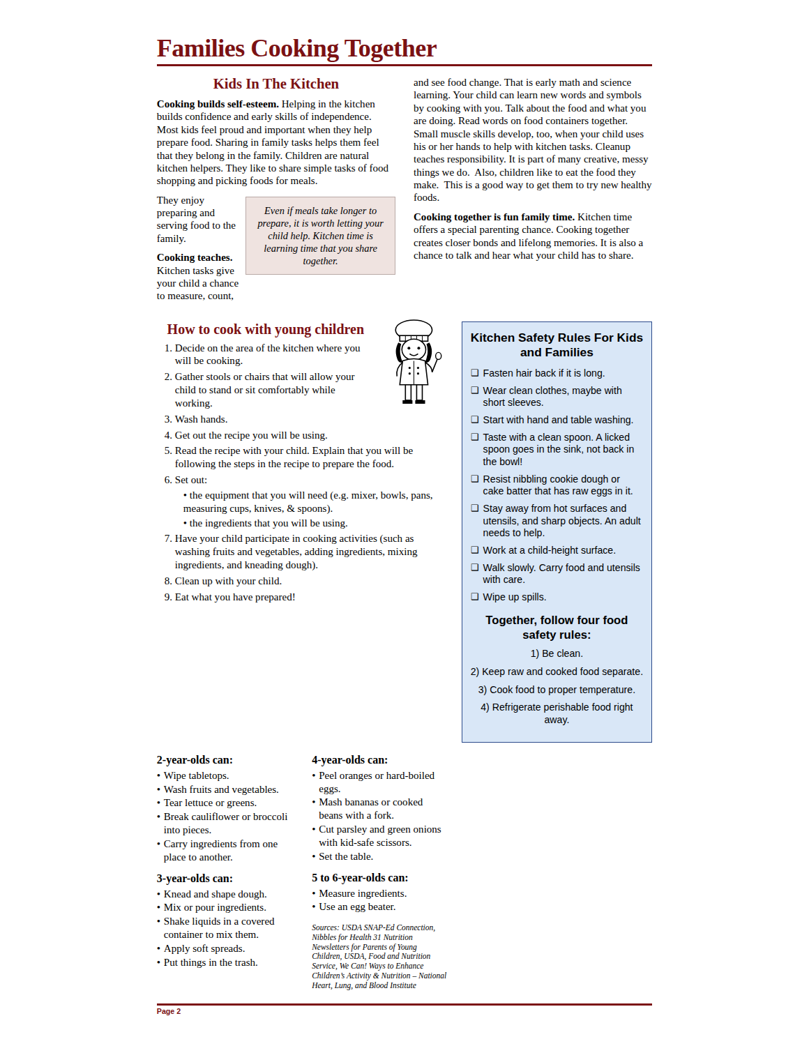Families Cooking Together
Kids In The Kitchen
Cooking builds self-esteem. Helping in the kitchen builds confidence and early skills of independence. Most kids feel proud and important when they help prepare food. Sharing in family tasks helps them feel that they belong in the family. Children are natural kitchen helpers. They like to share simple tasks of food shopping and picking foods for meals.
Even if meals take longer to prepare, it is worth letting your child help. Kitchen time is learning time that you share together.
They enjoy preparing and serving food to the family.
Cooking teaches. Kitchen tasks give your child a chance to measure, count,
and see food change. That is early math and science learning. Your child can learn new words and symbols by cooking with you. Talk about the food and what you are doing. Read words on food containers together. Small muscle skills develop, too, when your child uses his or her hands to help with kitchen tasks. Cleanup teaches responsibility. It is part of many creative, messy things we do. Also, children like to eat the food they make. This is a good way to get them to try new healthy foods.
Cooking together is fun family time. Kitchen time offers a special parenting chance. Cooking together creates closer bonds and lifelong memories. It is also a chance to talk and hear what your child has to share.
How to cook with young children
Decide on the area of the kitchen where you will be cooking.
Gather stools or chairs that will allow your child to stand or sit comfortably while working.
Wash hands.
Get out the recipe you will be using.
Read the recipe with your child. Explain that you will be following the steps in the recipe to prepare the food.
Set out:
• the equipment that you will need (e.g. mixer, bowls, pans, measuring cups, knives, & spoons).
• the ingredients that you will be using.
Have your child participate in cooking activities (such as washing fruits and vegetables, adding ingredients, mixing ingredients, and kneading dough).
Clean up with your child.
Eat what you have prepared!
Kitchen Safety Rules For Kids and Families
Fasten hair back if it is long.
Wear clean clothes, maybe with short sleeves.
Start with hand and table washing.
Taste with a clean spoon. A licked spoon goes in the sink, not back in the bowl!
Resist nibbling cookie dough or cake batter that has raw eggs in it.
Stay away from hot surfaces and utensils, and sharp objects. An adult needs to help.
Work at a child-height surface.
Walk slowly. Carry food and utensils with care.
Wipe up spills.
Together, follow four food safety rules:
1) Be clean.
2) Keep raw and cooked food separate.
3) Cook food to proper temperature.
4) Refrigerate perishable food right away.
2-year-olds can:
Wipe tabletops.
Wash fruits and vegetables.
Tear lettuce or greens.
Break cauliflower or broccoli into pieces.
Carry ingredients from one place to another.
3-year-olds can:
Knead and shape dough.
Mix or pour ingredients.
Shake liquids in a covered container to mix them.
Apply soft spreads.
Put things in the trash.
4-year-olds can:
Peel oranges or hard-boiled eggs.
Mash bananas or cooked beans with a fork.
Cut parsley and green onions with kid-safe scissors.
Set the table.
5 to 6-year-olds can:
Measure ingredients.
Use an egg beater.
Sources: USDA SNAP-Ed Connection, Nibbles for Health 31 Nutrition Newsletters for Parents of Young Children, USDA, Food and Nutrition Service, We Can! Ways to Enhance Children’s Activity & Nutrition – National Heart, Lung, and Blood Institute
Page 2